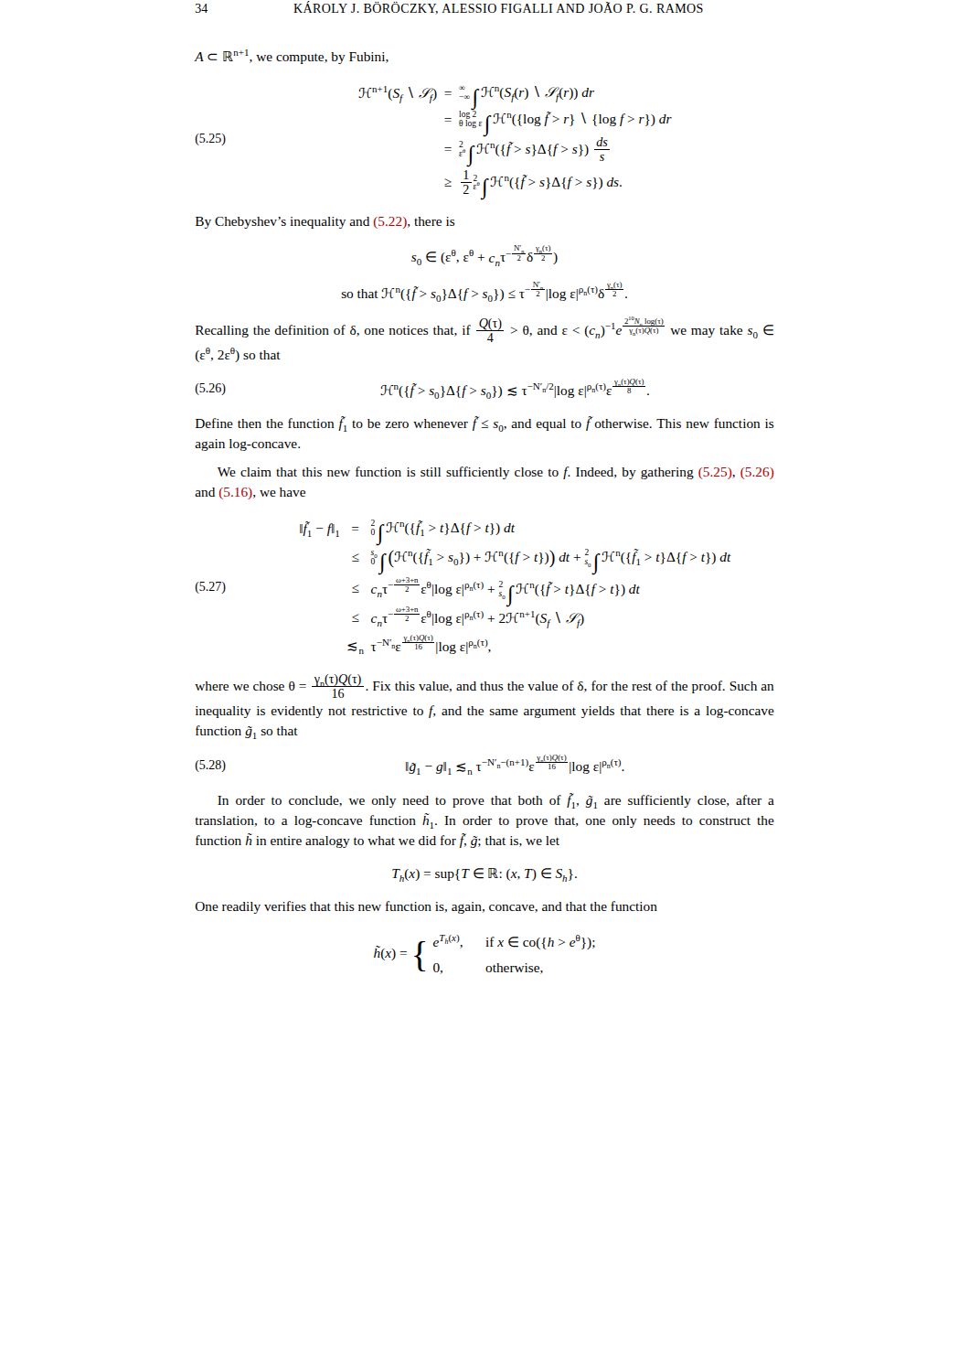34 KÁROLY J. BÖRÖCZKY, ALESSIO FIGALLI AND JOÃO P. G. RAMOS
A ⊂ ℝn+1, we compute, by Fubini,
(5.25)
ℋn+1(Sf ∖ 𝒮f)
=
∞−∞∫ℋn(Sf(r) ∖ 𝒮f(r)) dr
=
log 2 θ log ε∫ℋn({log f̃ > r} ∖ {log f > r}) dr
=
2 εθ∫ℋn({f̃ > s}Δ{f > s}) ds s
≥
122 εθ∫ℋn({f̃ > s}Δ{f > s}) ds.
By Chebyshev’s inequality and (5.22), there is
s0 ∈ (εθ, εθ + cnτ−N′n 2δγn(τ) 2)
so that ℋn({f̃ > s0}Δ{f > s0}) ≤ τ−N′n 2|log ε|ρn(τ)δγn(τ) 2.
Recalling the definition of δ, one notices that, if Q(τ) 4 > θ, and ε < (cn)−1e210Nn log(τ) γn(τ)Q(τ) we may take s0 ∈ (εθ, 2εθ) so that
(5.26)
ℋn({f̃ > s0}Δ{f > s0}) ≲ τ−N′n/2|log ε|ρn(τ)εγn(τ)Q(τ) 8.
Define then the function f̃1 to be zero whenever f̃ ≤ s0, and equal to f̃ otherwise. This new function is again log-concave.
We claim that this new function is still sufficiently close to f. Indeed, by gathering (5.25), (5.26) and (5.16), we have
(5.27)
‖f̃1 − f‖1
=
20∫ℋn({f̃1 > t}Δ{f > t}) dt
≤
s00∫(ℋn({f̃1 > s0}) + ℋn({f > t})) dt + 2 s0∫ℋn({f̃1 > t}Δ{f > t}) dt
≤
cnτ−ω+3+n 2εθ|log ε|ρn(τ) + 2 s0∫ℋn({f̃ > t}Δ{f > t}) dt
≤
cnτ−ω+3+n 2εθ|log ε|ρn(τ) + 2ℋn+1(Sf ∖ 𝒮f)
≲n
τ−N′nεγn(τ)Q(τ) 16|log ε|ρn(τ),
where we chose θ = γn(τ)Q(τ) 16. Fix this value, and thus the value of δ, for the rest of the proof. Such an inequality is evidently not restrictive to f, and the same argument yields that there is a log-concave function g̃1 so that
(5.28)
‖g̃1 − g‖1 ≲n τ−N′n−(n+1)εγn(τ)Q(τ) 16|log ε|ρn(τ).
In order to conclude, we only need to prove that both of f̃1, g̃1 are sufficiently close, after a translation, to a log-concave function h̃1. In order to prove that, one only needs to construct the function h̃ in entire analogy to what we did for f̃, g̃; that is, we let
Th(x) = sup{T ∈ ℝ: (x, T) ∈ Sh}.
One readily verifies that this new function is, again, concave, and that the function
h̃(x) = { eTh(x), if x ∈ co({h > eθ}); 0, otherwise,